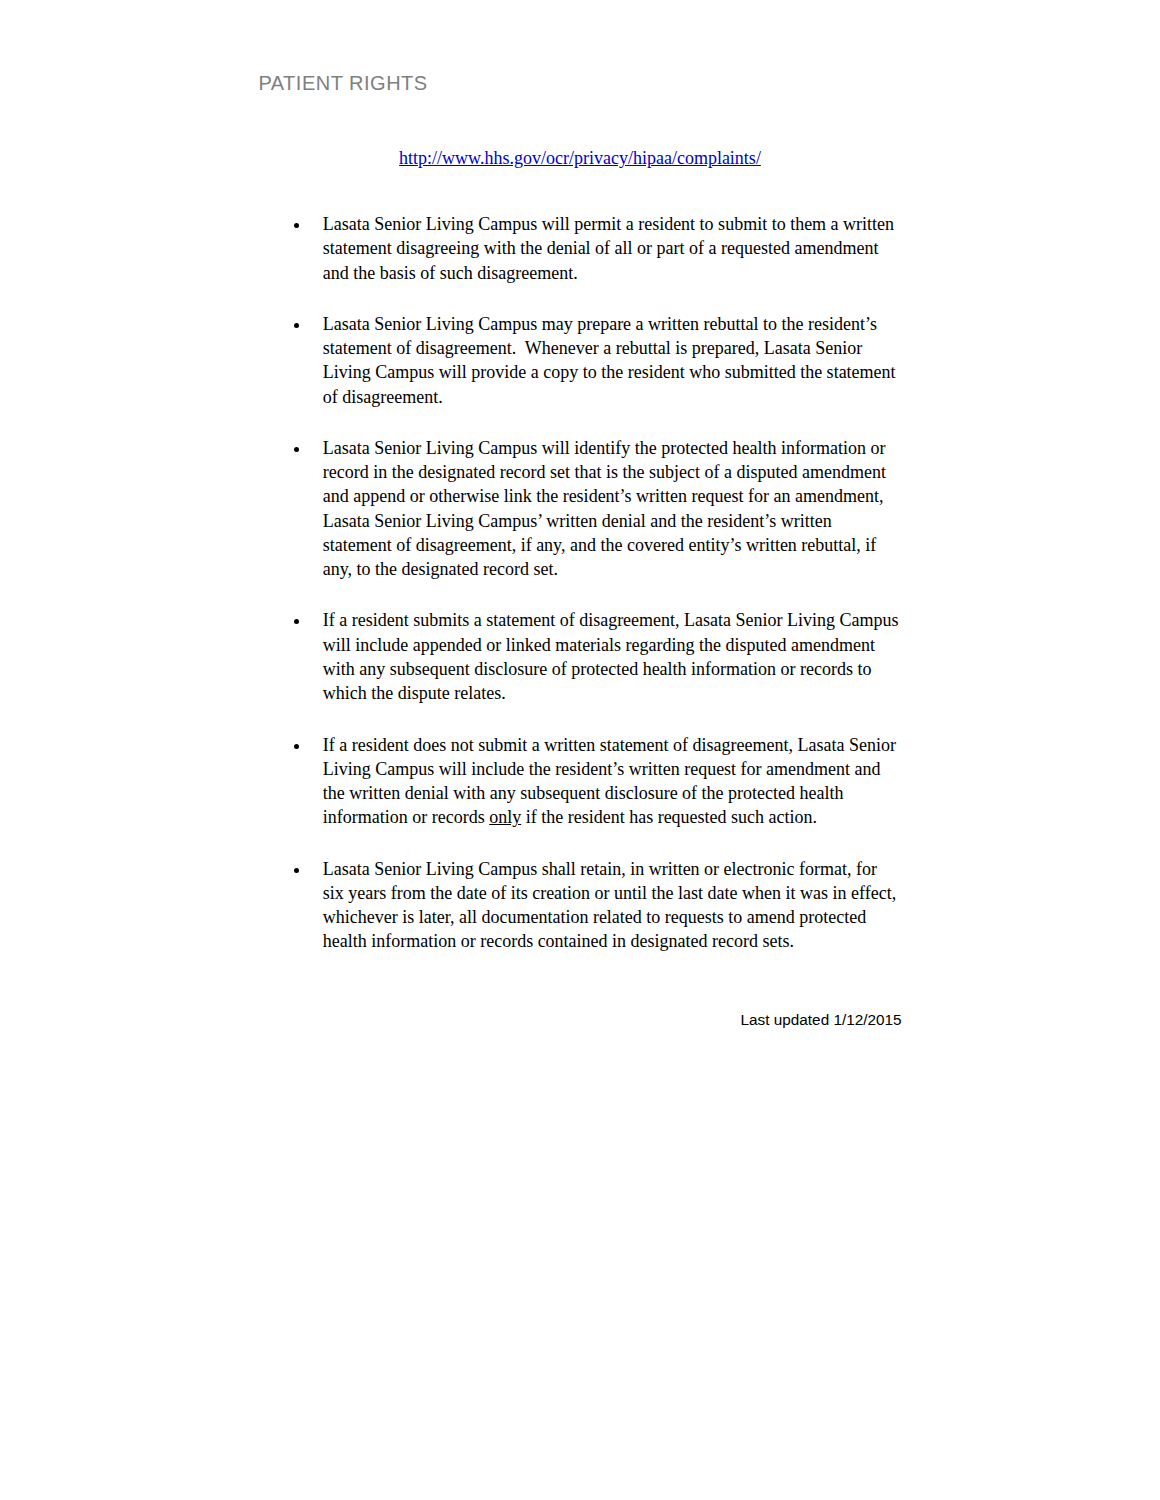PATIENT RIGHTS
http://www.hhs.gov/ocr/privacy/hipaa/complaints/
Lasata Senior Living Campus will permit a resident to submit to them a written statement disagreeing with the denial of all or part of a requested amendment and the basis of such disagreement.
Lasata Senior Living Campus may prepare a written rebuttal to the resident’s statement of disagreement. Whenever a rebuttal is prepared, Lasata Senior Living Campus will provide a copy to the resident who submitted the statement of disagreement.
Lasata Senior Living Campus will identify the protected health information or record in the designated record set that is the subject of a disputed amendment and append or otherwise link the resident’s written request for an amendment, Lasata Senior Living Campus’ written denial and the resident’s written statement of disagreement, if any, and the covered entity’s written rebuttal, if any, to the designated record set.
If a resident submits a statement of disagreement, Lasata Senior Living Campus will include appended or linked materials regarding the disputed amendment with any subsequent disclosure of protected health information or records to which the dispute relates.
If a resident does not submit a written statement of disagreement, Lasata Senior Living Campus will include the resident’s written request for amendment and the written denial with any subsequent disclosure of the protected health information or records only if the resident has requested such action.
Lasata Senior Living Campus shall retain, in written or electronic format, for six years from the date of its creation or until the last date when it was in effect, whichever is later, all documentation related to requests to amend protected health information or records contained in designated record sets.
Last updated 1/12/2015